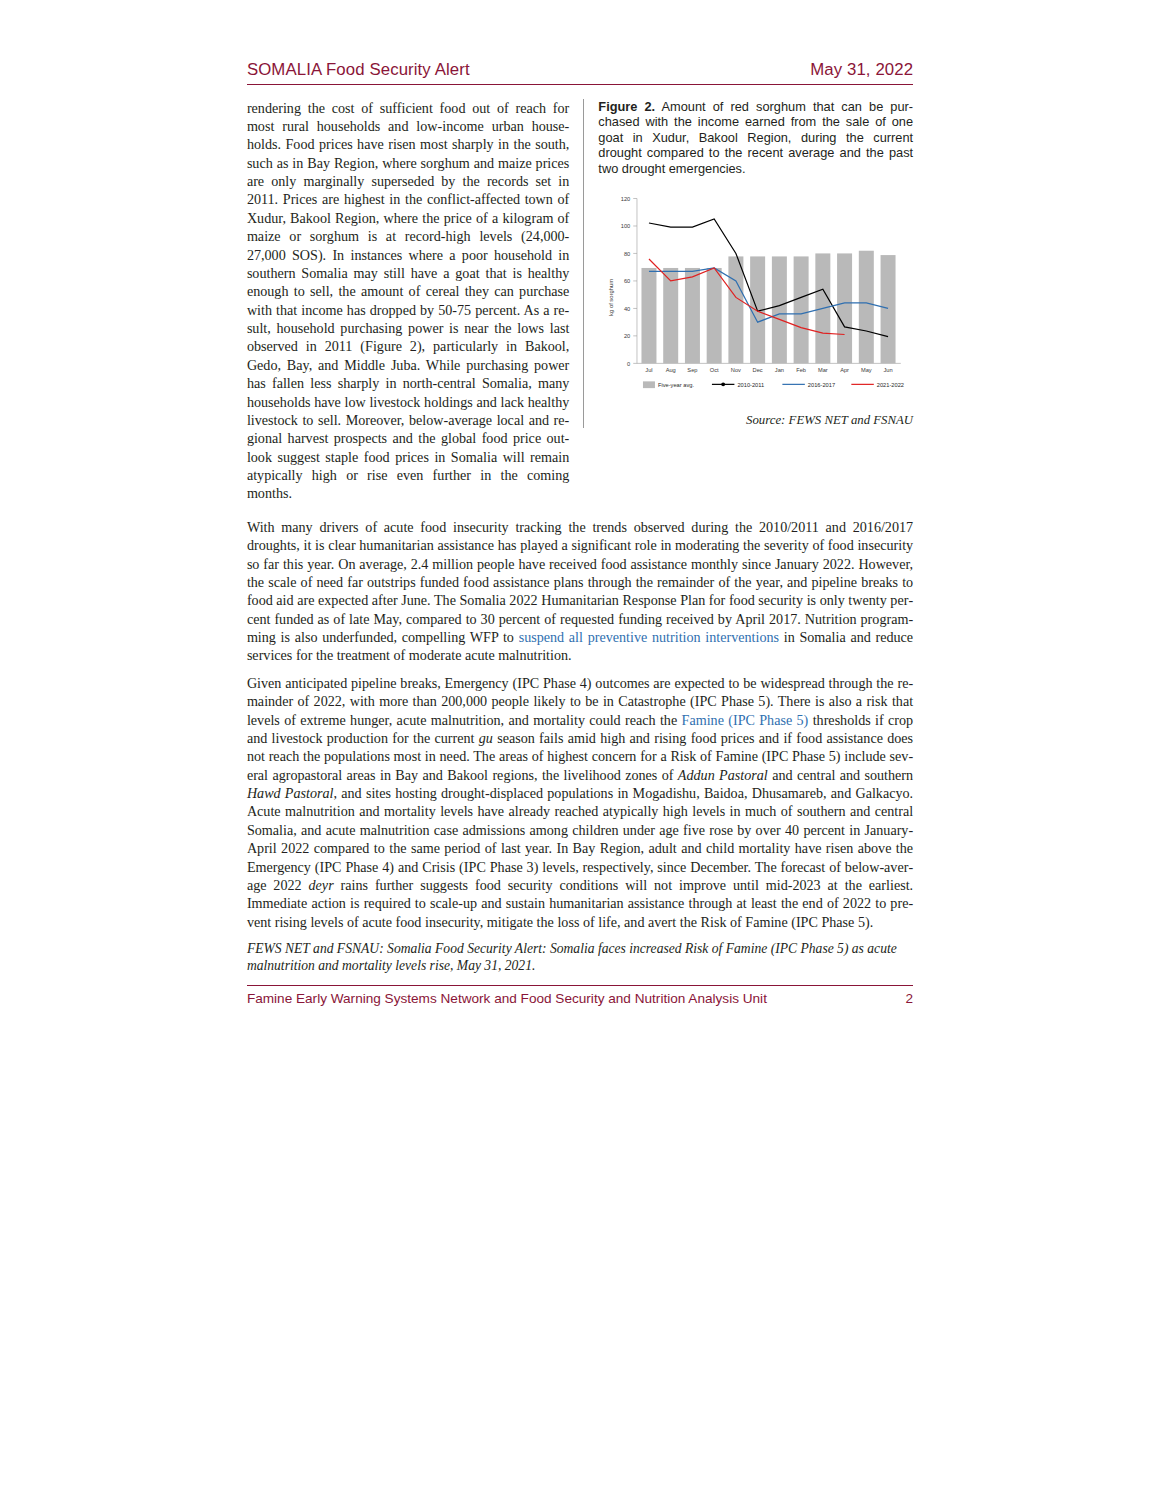SOMALIA Food Security Alert
May 31, 2022
rendering the cost of sufficient food out of reach for most rural households and low-income urban households. Food prices have risen most sharply in the south, such as in Bay Region, where sorghum and maize prices are only marginally superseded by the records set in 2011. Prices are highest in the conflict-affected town of Xudur, Bakool Region, where the price of a kilogram of maize or sorghum is at record-high levels (24,000-27,000 SOS). In instances where a poor household in southern Somalia may still have a goat that is healthy enough to sell, the amount of cereal they can purchase with that income has dropped by 50-75 percent. As a result, household purchasing power is near the lows last observed in 2011 (Figure 2), particularly in Bakool, Gedo, Bay, and Middle Juba. While purchasing power has fallen less sharply in north-central Somalia, many households have low livestock holdings and lack healthy livestock to sell. Moreover, below-average local and regional harvest prospects and the global food price outlook suggest staple food prices in Somalia will remain atypically high or rise even further in the coming months.
Figure 2. Amount of red sorghum that can be purchased with the income earned from the sale of one goat in Xudur, Bakool Region, during the current drought compared to the recent average and the past two drought emergencies.
120 100 80 60 40 20 0 kg of sorghum Jul Aug Sep Oct Nov Dec Jan Feb Mar Apr May Jun Five-year avg. 2010-2011 2016-2017 2021-2022
Source: FEWS NET and FSNAU
With many drivers of acute food insecurity tracking the trends observed during the 2010/2011 and 2016/2017 droughts, it is clear humanitarian assistance has played a significant role in moderating the severity of food insecurity so far this year. On average, 2.4 million people have received food assistance monthly since January 2022. However, the scale of need far outstrips funded food assistance plans through the remainder of the year, and pipeline breaks to food aid are expected after June. The Somalia 2022 Humanitarian Response Plan for food security is only twenty percent funded as of late May, compared to 30 percent of requested funding received by April 2017. Nutrition programming is also underfunded, compelling WFP to suspend all preventive nutrition interventions in Somalia and reduce services for the treatment of moderate acute malnutrition.
Given anticipated pipeline breaks, Emergency (IPC Phase 4) outcomes are expected to be widespread through the remainder of 2022, with more than 200,000 people likely to be in Catastrophe (IPC Phase 5). There is also a risk that levels of extreme hunger, acute malnutrition, and mortality could reach the Famine (IPC Phase 5) thresholds if crop and livestock production for the current gu season fails amid high and rising food prices and if food assistance does not reach the populations most in need. The areas of highest concern for a Risk of Famine (IPC Phase 5) include several agropastoral areas in Bay and Bakool regions, the livelihood zones of Addun Pastoral and central and southern Hawd Pastoral, and sites hosting drought-displaced populations in Mogadishu, Baidoa, Dhusamareb, and Galkacyo. Acute malnutrition and mortality levels have already reached atypically high levels in much of southern and central Somalia, and acute malnutrition case admissions among children under age five rose by over 40 percent in January-April 2022 compared to the same period of last year. In Bay Region, adult and child mortality have risen above the Emergency (IPC Phase 4) and Crisis (IPC Phase 3) levels, respectively, since December. The forecast of below-average 2022 deyr rains further suggests food security conditions will not improve until mid-2023 at the earliest. Immediate action is required to scale-up and sustain humanitarian assistance through at least the end of 2022 to prevent rising levels of acute food insecurity, mitigate the loss of life, and avert the Risk of Famine (IPC Phase 5).
FEWS NET and FSNAU: Somalia Food Security Alert: Somalia faces increased Risk of Famine (IPC Phase 5) as acute malnutrition and mortality levels rise, May 31, 2021.
Famine Early Warning Systems Network and Food Security and Nutrition Analysis Unit
2